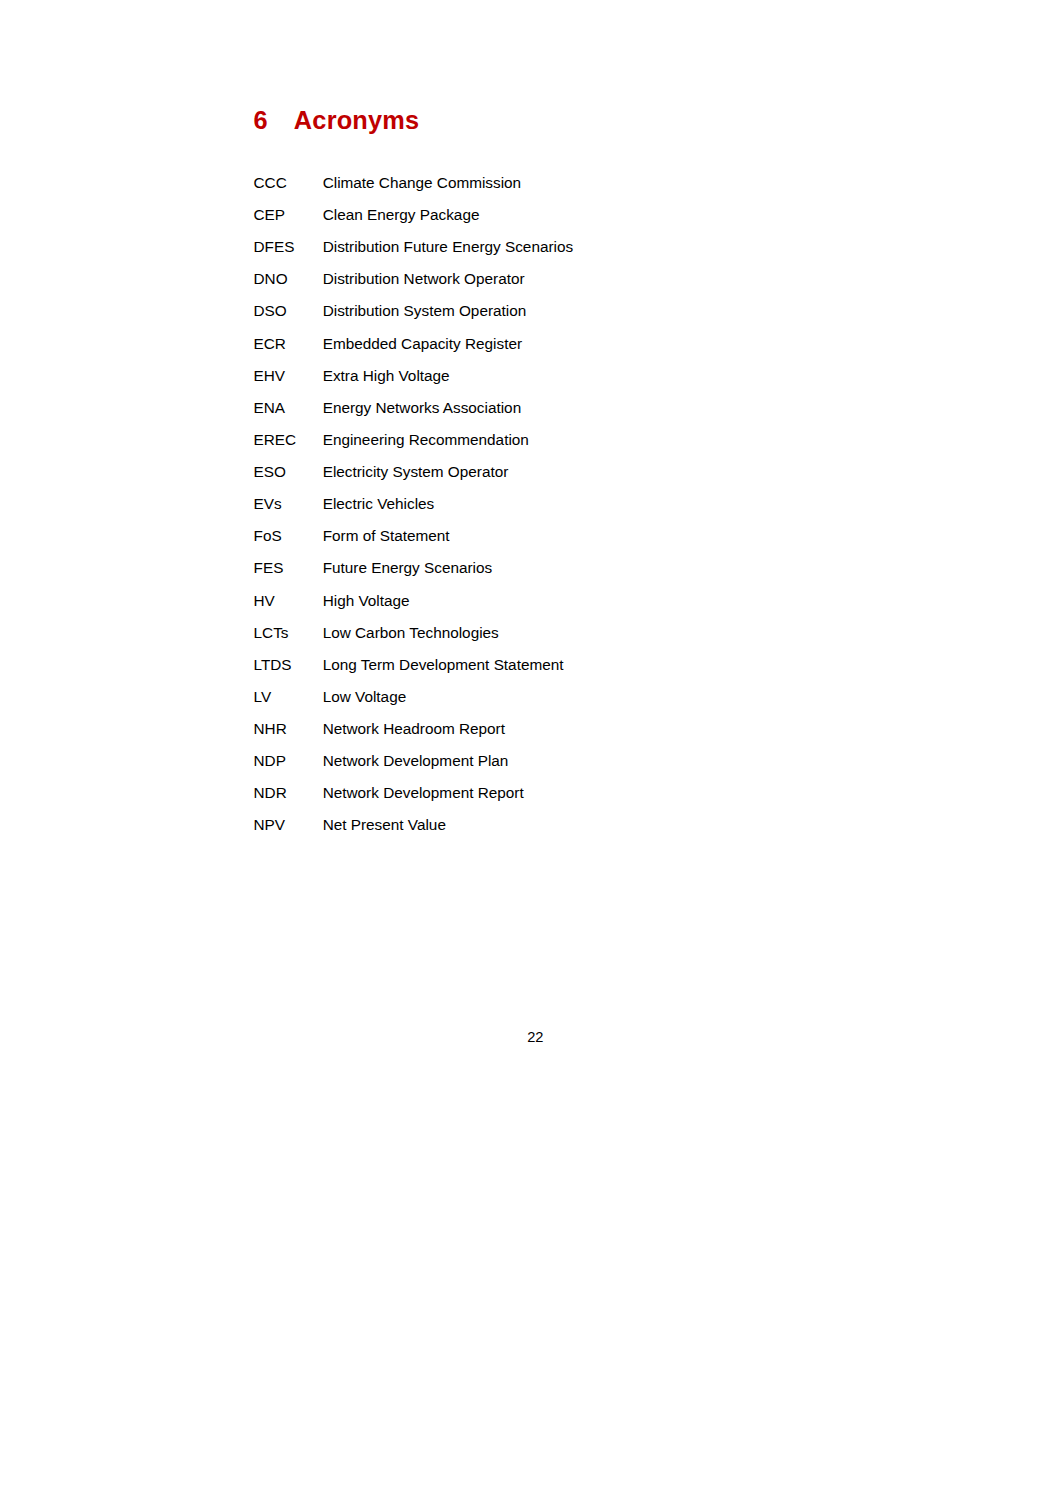6 Acronyms
CCC
Climate Change Commission
CEP
Clean Energy Package
DFES
Distribution Future Energy Scenarios
DNO
Distribution Network Operator
DSO
Distribution System Operation
ECR
Embedded Capacity Register
EHV
Extra High Voltage
ENA
Energy Networks Association
EREC
Engineering Recommendation
ESO
Electricity System Operator
EVs
Electric Vehicles
FoS
Form of Statement
FES
Future Energy Scenarios
HV
High Voltage
LCTs
Low Carbon Technologies
LTDS
Long Term Development Statement
LV
Low Voltage
NHR
Network Headroom Report
NDP
Network Development Plan
NDR
Network Development Report
NPV
Net Present Value
22